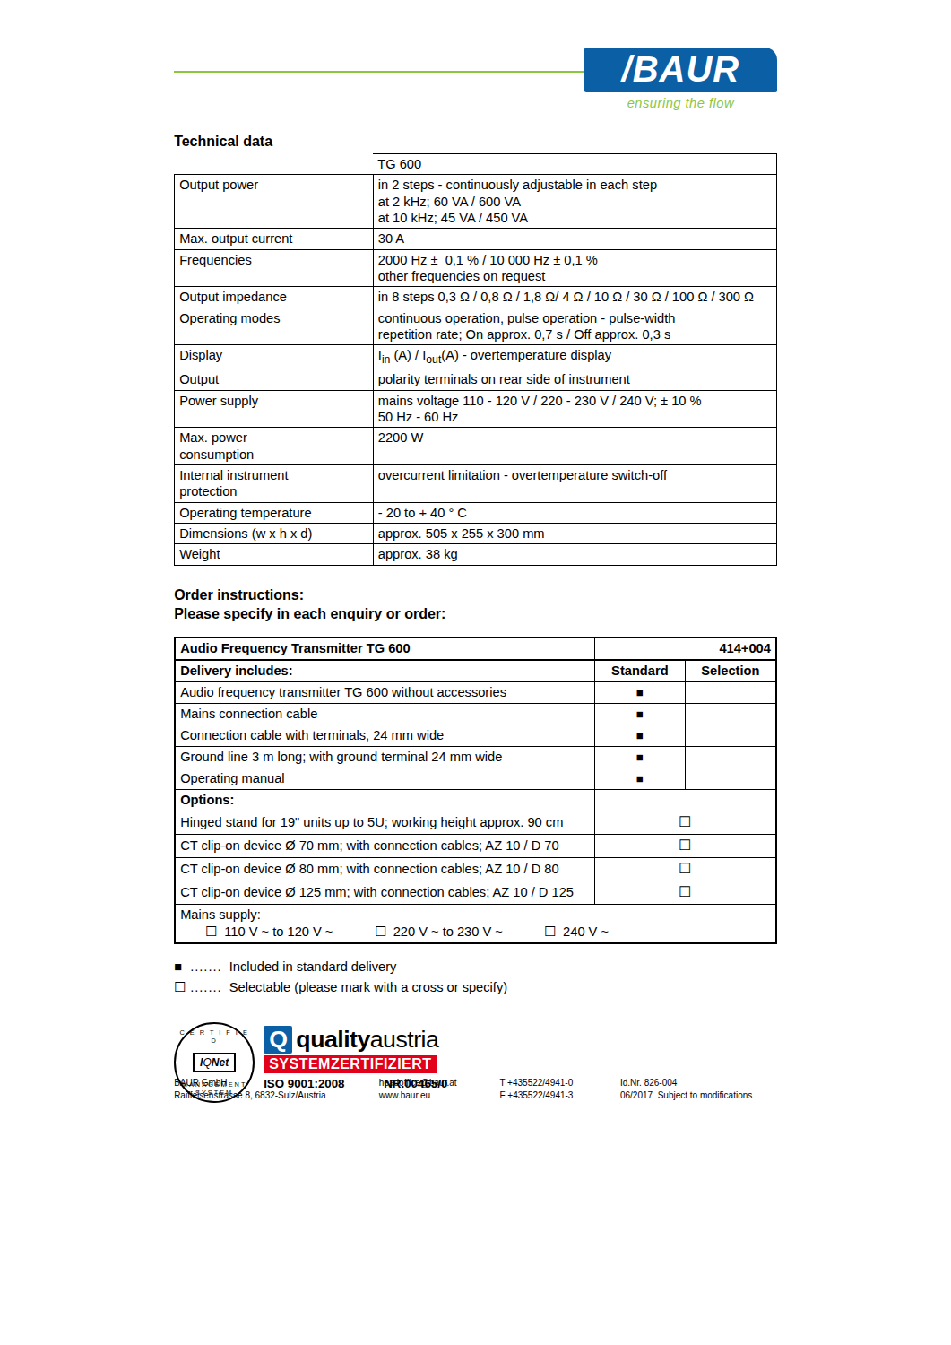/BAUR
ensuring the flow
Technical data
| | TG 600 |
| Output power | in 2 steps - continuously adjustable in each step at 2 kHz; 60 VA / 600 VA at 10 kHz; 45 VA / 450 VA |
| Max. output current | 30 A |
| Frequencies | 2000 Hz ± 0,1 % / 10 000 Hz ± 0,1 % other frequencies on request |
| Output impedance | in 8 steps 0,3 Ω / 0,8 Ω / 1,8 Ω/ 4 Ω / 10 Ω / 30 Ω / 100 Ω / 300 Ω |
| Operating modes | continuous operation, pulse operation - pulse-width repetition rate; On approx. 0,7 s / Off approx. 0,3 s |
| Display | I in (A) / I out (A) - overtemperature display |
| Output | polarity terminals on rear side of instrument |
| Power supply | mains voltage 110 - 120 V / 220 - 230 V / 240 V; ± 10 % 50 Hz - 60 Hz |
| Max. power consumption | 2200 W |
| Internal instrument protection | overcurrent limitation - overtemperature switch-off |
| Operating temperature | - 20 to + 40 ° C |
| Dimensions (w x h x d) | approx. 505 x 255 x 300 mm |
| Weight | approx. 38 kg |
Order instructions:
Please specify in each enquiry or order:
| Audio Frequency Transmitter TG 600 | 414+004 |
| Delivery includes: | Standard | Selection |
| Audio frequency transmitter TG 600 without accessories | ■ | |
| Mains connection cable | ■ | |
| Connection cable with terminals, 24 mm wide | ■ | |
| Ground line 3 m long; with ground terminal 24 mm wide | ■ | |
| Operating manual | ■ | |
| Options: | |
| Hinged stand for 19" units up to 5U; working height approx. 90 cm | ☐ |
| CT clip-on device Ø 70 mm; with connection cables; AZ 10 / D 70 | ☐ |
| CT clip-on device Ø 80 mm; with connection cables; AZ 10 / D 80 | ☐ |
| CT clip-on device Ø 125 mm; with connection cables; AZ 10 / D 125 | ☐ |
| Mains supply: ☐ 110 V ~ to 120 V ~ ☐ 220 V ~ to 230 V ~ ☐ 240 V ~ |
■....... Included in standard delivery
☐....... Selectable (please mark with a cross or specify)
C E R T I F I E D
IQNet
MANAGEMENT SYSTEM
Qquality austria
SYSTEMZERTIFIZIERT
ISO 9001:2008 NR.00465/0
| BAUR GmbH Raiffeisenstrasse 8, 6832-Sulz/Austria | headoffice@baur.at www.baur.eu | T +435522/4941-0 F +435522/4941-3 | Id.Nr. 826-004 06/2017 Subject to modifications |